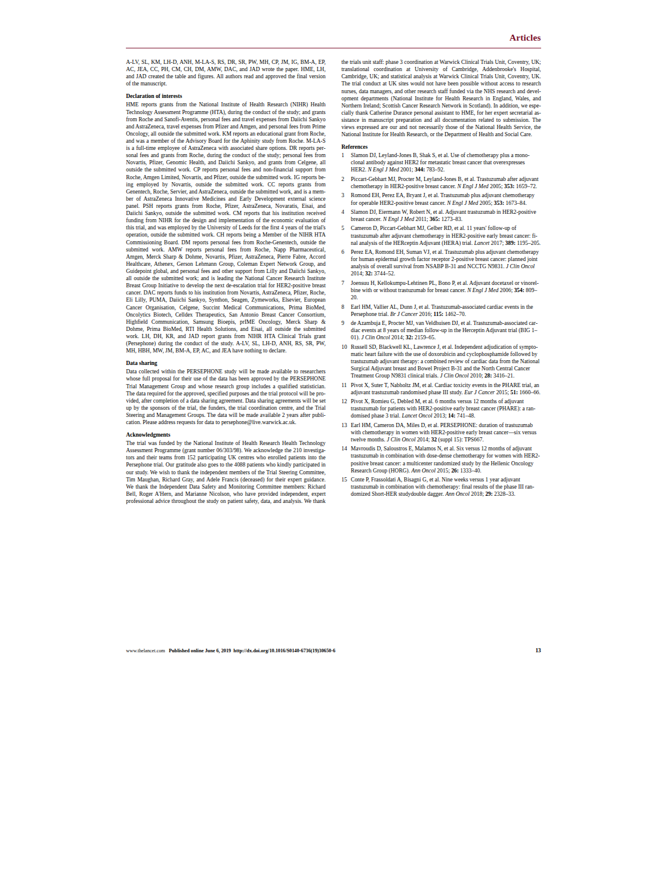Articles
A-LV, SL, KM, LH-D, ANH, M-LA-S, RS, DR, SR, PW, MH, CP, JM, IG, BM-A, EP, AC, JEA, CC, PH, CM, CH, DM, AMW, DAC, and JAD wrote the paper. HME, LH, and JAD created the table and figures. All authors read and approved the final version of the manuscript.
Declaration of interests
HME reports grants from the National Institute of Health Research (NIHR) Health Technology Assessment Programme (HTA), during the conduct of the study; and grants from Roche and Sanofi-Aventis, personal fees and travel expenses from Daiichi Sankyo and AstraZeneca, travel expenses from Pfizer and Amgen, and personal fees from Prime Oncology, all outside the submitted work. KM reports an educational grant from Roche, and was a member of the Advisory Board for the Aphinity study from Roche. M-LA-S is a full-time employee of AstraZeneca with associated share options. DR reports personal fees and grants from Roche, during the conduct of the study; personal fees from Novartis, Pfizer, Genomic Health, and Daiichi Sankyo, and grants from Celgene, all outside the submitted work. CP reports personal fees and non-financial support from Roche, Amgen Limited, Novartis, and Pfizer, outside the submitted work. IG reports being employed by Novartis, outside the submitted work. CC reports grants from Genentech, Roche, Servier, and AstraZeneca, outside the submitted work, and is a member of AstraZeneca Innovative Medicines and Early Development external science panel. PSH reports grants from Roche, Pfizer, AstraZeneca, Novaratis, Eisai, and Daiichi Sankyo, outside the submitted work. CM reports that his institution received funding from NIHR for the design and implementation of the economic evaluation of this trial, and was employed by the University of Leeds for the first 4 years of the trial's operation, outside the submitted work. CH reports being a Member of the NIHR HTA Commissioning Board. DM reports personal fees from Roche-Genentech, outside the submitted work. AMW reports personal fees from Roche, Napp Pharmaceutical, Amgen, Merck Sharp & Dohme, Novartis, Pfizer, AstraZeneca, Pierre Fabre, Accord Healthcare, Athenex, Gerson Lehmann Group, Coleman Expert Network Group, and Guidepoint global, and personal fees and other support from Lilly and Daiichi Sankyo, all outside the submitted work; and is leading the National Cancer Research Institute Breast Group Initiative to develop the next de-escalation trial for HER2-positive breast cancer. DAC reports funds to his institution from Novartis, AstraZeneca, Pfizer, Roche, Eli Lilly, PUMA, Daiichi Sankyo, Synthon, Seagen, Zymeworks, Elsevier, European Cancer Organisation, Celgene, Succint Medical Communications, Prima BioMed, Oncolytics Biotech, Celldex Therapeutics, San Antonio Breast Cancer Consortium, Highfield Communication, Samsung Bioepis, prIME Oncology, Merck Sharp & Dohme, Prima BioMed, RTI Health Solutions, and Eisai, all outside the submitted work. LH, DH, KR, and JAD report grants from NIHR HTA Clinical Trials grant (Persephone) during the conduct of the study. A-LV, SL, LH-D, ANH, RS, SR, PW, MH, HBH, MW, JM, BM-A, EP, AC, and JEA have nothing to declare.
Data sharing
Data collected within the PERSEPHONE study will be made available to researchers whose full proposal for their use of the data has been approved by the PERSEPHONE Trial Management Group and whose research group includes a qualified statistician. The data required for the approved, specified purposes and the trial protocol will be provided, after completion of a data sharing agreement. Data sharing agreements will be set up by the sponsors of the trial, the funders, the trial coordination centre, and the Trial Steering and Management Groups. The data will be made available 2 years after publication. Please address requests for data to persephone@live.warwick.ac.uk.
Acknowledgments
The trial was funded by the National Institute of Health Research Health Technology Assessment Programme (grant number 06/303/98). We acknowledge the 210 investigators and their teams from 152 participating UK centres who enrolled patients into the Persephone trial. Our gratitude also goes to the 4088 patients who kindly participated in our study. We wish to thank the independent members of the Trial Steering Committee, Tim Maughan, Richard Gray, and Adele Francis (deceased) for their expert guidance. We thank the Independent Data Safety and Monitoring Committee members: Richard Bell, Roger A'Hern, and Marianne Nicolson, who have provided independent, expert professional advice throughout the study on patient safety, data, and analysis. We thank the trials unit staff: phase 3 coordination at Warwick Clinical Trials Unit, Coventry, UK; translational coordination at University of Cambridge, Addenbrooke's Hospital, Cambridge, UK; and statistical analysis at Warwick Clinical Trials Unit, Coventry, UK. The trial conduct at UK sites would not have been possible without access to research nurses, data managers, and other research staff funded via the NHS research and development departments (National Institute for Health Research in England, Wales, and Northern Ireland; Scottish Cancer Research Network in Scotland). In addition, we especially thank Catherine Durance personal assistant to HME, for her expert secretarial assistance in manuscript preparation and all documentation related to submission. The views expressed are our and not necessarily those of the National Health Service, the National Institute for Health Research, or the Department of Health and Social Care.
References
Slamon DJ, Leyland-Jones B, Shak S, et al. Use of chemotherapy plus a monoclonal antibody against HER2 for metastatic breast cancer that overexpresses HER2. N Engl J Med 2001; 344: 783–92.
Piccart-Gebhart MJ, Procter M, Leyland-Jones B, et al. Trastuzumab after adjuvant chemotherapy in HER2-positive breast cancer. N Engl J Med 2005; 353: 1659–72.
Romond EH, Perez EA, Bryant J, et al. Trastuzumab plus adjuvant chemotherapy for operable HER2-positive breast cancer. N Engl J Med 2005; 353: 1673–84.
Slamon DJ, Eiermann W, Robert N, et al. Adjuvant trastuzumab in HER2-positive breast cancer. N Engl J Med 2011; 365: 1273–83.
Cameron D, Piccart-Gebhart MJ, Gelber RD, et al. 11 years' follow-up of trastuzumab after adjuvant chemotherapy in HER2-positive early breast cancer: final analysis of the HERceptin Adjuvant (HERA) trial. Lancet 2017; 389: 1195–205.
Perez EA, Romond EH, Suman VJ, et al. Trastuzumab plus adjuvant chemotherapy for human epidermal growth factor receptor 2-positive breast cancer: planned joint analysis of overall survival from NSABP B-31 and NCCTG N9831. J Clin Oncol 2014; 32: 3744–52.
Joensuu H, Kellokumpu-Lehtinen PL, Bono P, et al. Adjuvant docetaxel or vinorelbine with or without trastuzumab for breast cancer. N Engl J Med 2006; 354: 809–20.
Earl HM, Vallier AL, Dunn J, et al. Trastuzumab-associated cardiac events in the Persephone trial. Br J Cancer 2016; 115: 1462–70.
de Azambuja E, Procter MJ, van Veldhuisen DJ, et al. Trastuzumab-associated cardiac events at 8 years of median follow-up in the Herceptin Adjuvant trial (BIG 1–01). J Clin Oncol 2014; 32: 2159–65.
Russell SD, Blackwell KL, Lawrence J, et al. Independent adjudication of symptomatic heart failure with the use of doxorubicin and cyclophosphamide followed by trastuzumab adjuvant therapy: a combined review of cardiac data from the National Surgical Adjuvant breast and Bowel Project B-31 and the North Central Cancer Treatment Group N9831 clinical trials. J Clin Oncol 2010; 28: 3416–21.
Pivot X, Suter T, Nabholtz JM, et al. Cardiac toxicity events in the PHARE trial, an adjuvant trastuzumab randomised phase III study. Eur J Cancer 2015; 51: 1660–66.
Pivot X, Romieu G, Debled M, et al. 6 months versus 12 months of adjuvant trastuzumab for patients with HER2-positive early breast cancer (PHARE): a randomised phase 3 trial. Lancet Oncol 2013; 14: 741–48.
Earl HM, Cameron DA, Miles D, et al. PERSEPHONE: duration of trastuzumab with chemotherapy in women with HER2-positive early breast cancer—six versus twelve months. J Clin Oncol 2014; 32 (suppl 15): TPS667.
Mavroudis D, Saloustros E, Malamos N, et al. Six versus 12 months of adjuvant trastuzumab in combination with dose-dense chemotherapy for women with HER2-positive breast cancer: a multicenter randomized study by the Hellenic Oncology Research Group (HORG). Ann Oncol 2015; 26: 1333–40.
Conte P, Frassoldati A, Bisagni G, et al. Nine weeks versus 1 year adjuvant trastuzumab in combination with chemotherapy: final results of the phase III randomized Short-HER studydouble dagger. Ann Oncol 2018; 29: 2328–33.
www.thelancet.com Published online June 6, 2019 http://dx.doi.org/10.1016/S0140-6736(19)30650-6
13